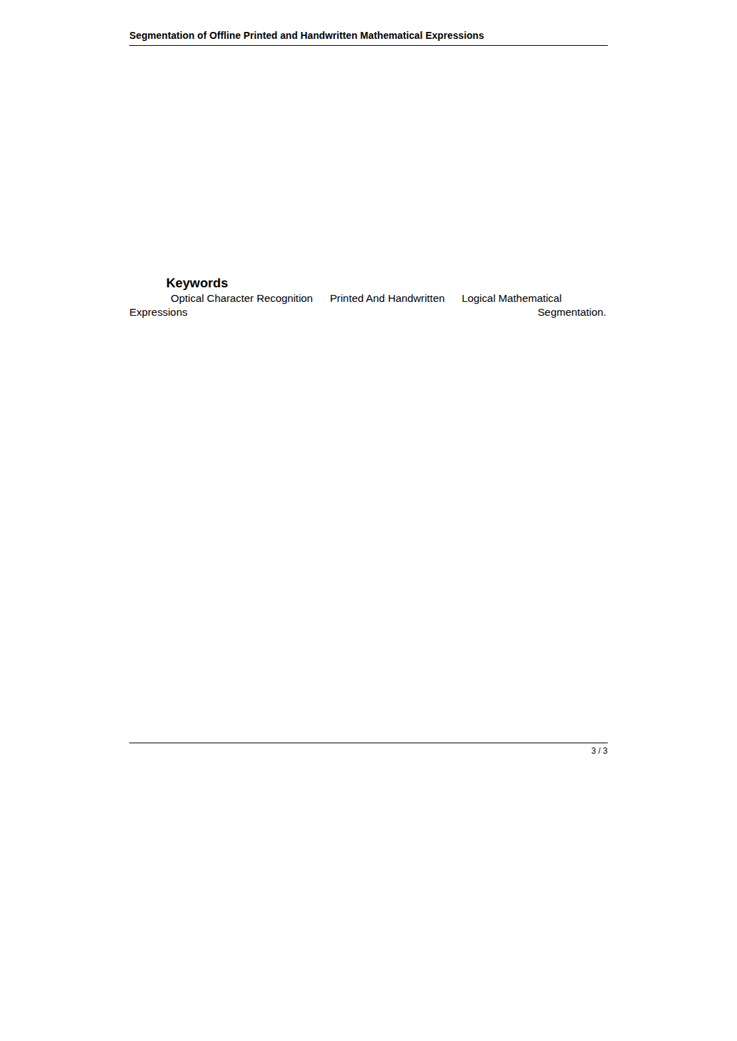Segmentation of Offline Printed and Handwritten Mathematical Expressions
Keywords
Optical Character Recognition Printed And Handwritten Logical Mathematical
Expressions Segmentation.
3 / 3